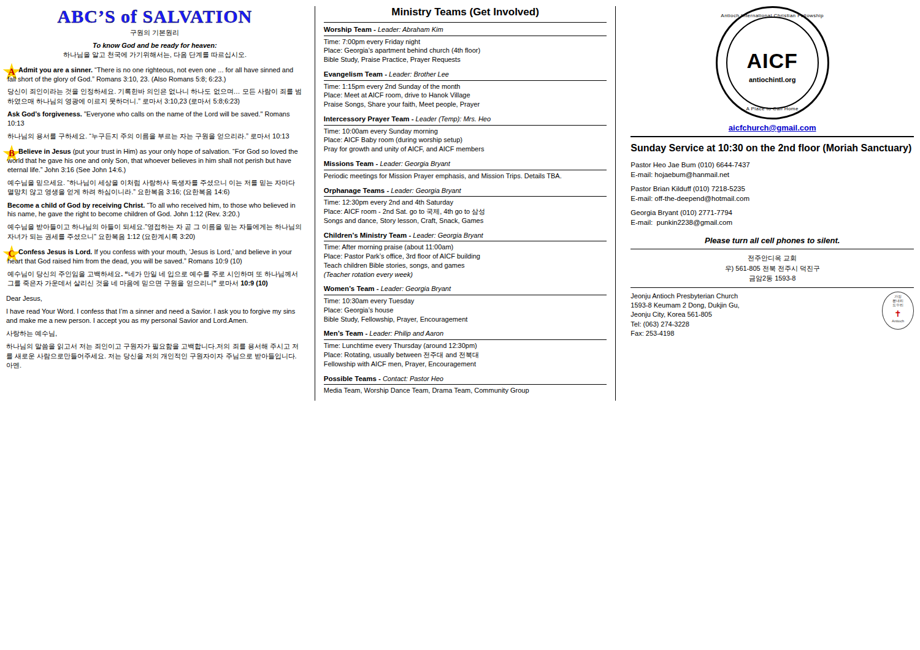ABC’S of SALVATION
구원의 기본원리
To know God and be ready for heaven:
하나님을 알고 천국에 가기위해서는, 다음 단계를 따르십시오.
A
Admit you are a sinner. “There is no one righteous, not even one ... for all have sinned and fall short of the glory of God.” Romans 3:10, 23. (Also Romans 5:8; 6:23.)
당신이 죄인이라는 것을 인정하세요. 기록한바 의인은 없나니 하나도 없으며… 모든 사람이 죄를 범하였으매 하나님의 영광에 이르지 못하더니.” 로마서 3:10,23 (로마서 5:8;6:23)
Ask God’s forgiveness. "Everyone who calls on the name of the Lord will be saved." Romans 10:13
하나님의 용서를 구하세요. “누구든지 주의 이름을 부르는 자는 구원을 얻으리라.” 로마서 10:13
B
Believe in Jesus (put your trust in Him) as your only hope of salvation. “For God so loved the world that he gave his one and only Son, that whoever believes in him shall not perish but have eternal life.” John 3:16 (See John 14:6.)
예수님을 믿으세요. “하나님이 세상을 이처럼 사랑하사 독생자를 주셨으니 이는 저를 믿는 자마다 멸망치 않고 영생을 얻게 하려 하심이니라.” 요한복음 3:16; (요한복음 14:6)
Become a child of God by receiving Christ. “To all who received him, to those who believed in his name, he gave the right to become children of God. John 1:12 (Rev. 3:20.)
예수님을 받아들이고 하나님의 아들이 되세요.”영접하는 자 곧 그 이름을 믿는 자들에게는 하나님의 자녀가 되는 권세를 주셨으니” 요한복음 1:12 (요한계시록 3:20)
C
Confess Jesus is Lord. If you confess with your mouth, ‘Jesus is Lord,’ and believe in your heart that God raised him from the dead, you will be saved.” Romans 10:9 (10)
예수님이 당신의 주인임을 고백하세요. “네가 만일 네 입으로 예수를 주로 시인하며 또 하나님께서 그를 죽은자 가운데서 살리신 것을 네 마음에 믿으면 구원을 얻으리니” 로마서 10:9 (10)
Dear Jesus,
I have read Your Word. I confess that I’m a sinner and need a Savior. I ask you to forgive my sins and make me a new person. I accept you as my personal Savior and Lord.Amen.
사랑하는 예수님,
하나님의 말씀을 읽고서 저는 죄인이고 구원자가 필요함을 고백합니다.저의 죄를 용서해 주시고 저를 새로운 사람으로만들어주세요. 저는 당신을 저의 개인적인 구원자이자 주님으로 받아들입니다. 아멘.
Ministry Teams (Get Involved)
Worship Team - Leader: Abraham Kim
Time: 7:00pm every Friday night
Place: Georgia’s apartment behind church (4th floor)
Bible Study, Praise Practice, Prayer Requests
Evangelism Team - Leader: Brother Lee
Time: 1:15pm every 2nd Sunday of the month
Place: Meet at AICF room, drive to Hanok Village
Praise Songs, Share your faith, Meet people, Prayer
Intercessory Prayer Team - Leader (Temp): Mrs. Heo
Time: 10:00am every Sunday morning
Place: AICF Baby room (during worship setup)
Pray for growth and unity of AICF, and AICF members
Missions Team - Leader: Georgia Bryant
Periodic meetings for Mission Prayer emphasis, and Mission Trips. Details TBA.
Orphanage Teams - Leader: Georgia Bryant
Time: 12:30pm every 2nd and 4th Saturday
Place: AICF room - 2nd Sat. go to 국제, 4th go to 삼성
Songs and dance, Story lesson, Craft, Snack, Games
Children’s Ministry Team - Leader: Georgia Bryant
Time: After morning praise (about 11:00am)
Place: Pastor Park’s office, 3rd floor of AICF building
Teach children Bible stories, songs, and games
(Teacher rotation every week)
Women’s Team - Leader: Georgia Bryant
Time: 10:30am every Tuesday
Place: Georgia’s house
Bible Study, Fellowship, Prayer, Encouragement
Men’s Team - Leader: Philip and Aaron
Time: Lunchtime every Thursday (around 12:30pm)
Place: Rotating, usually between 전주대 and 전북대
Fellowship with AICF men, Prayer, Encouragement
Possible Teams - Contact: Pastor Heo
Media Team, Worship Dance Team, Drama Team, Community Group
Antioch International Christian Fellowship
AICF
antiochintl.org
A Place to Call Home
aicfchurch@gmail.com
Sunday Service at 10:30 on the 2nd floor (Moriah Sanctuary)
Pastor Heo Jae Bum (010) 6644-7437
E-mail: hojaebum@hanmail.net
Pastor Brian Kilduff (010) 7218-5235
E-mail: off-the-deepend@hotmail.com
Georgia Bryant (010) 2771-7794
E-mail: punkin2238@gmail.com
Please turn all cell phones to silent.
전주안디옥 교회
우) 561-805 전북 전주시 덕진구
금암2동 1593-8
Jeonju Antioch Presbyterian Church
1593-8 Keumam 2 Dong, Dukjin Gu,
Jeonju City, Korea 561-805
Tel: (063) 274-3228
Fax: 253-4198
가정
분내리
도우리 ✝ Antioch